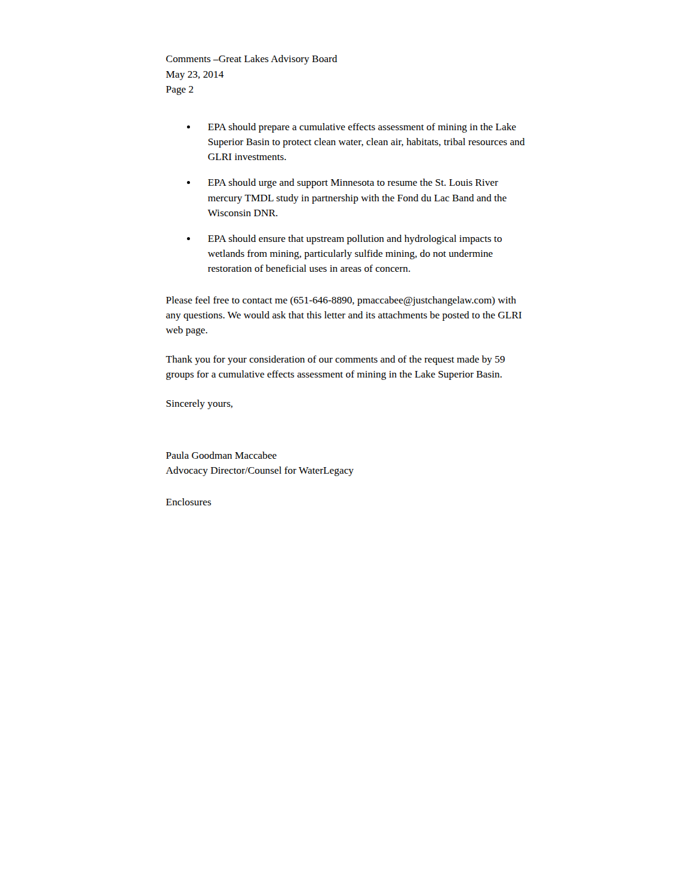Comments –Great Lakes Advisory Board
May 23, 2014
Page 2
EPA should prepare a cumulative effects assessment of mining in the Lake Superior Basin to protect clean water, clean air, habitats, tribal resources and GLRI investments.
EPA should urge and support Minnesota to resume the St. Louis River mercury TMDL study in partnership with the Fond du Lac Band and the Wisconsin DNR.
EPA should ensure that upstream pollution and hydrological impacts to wetlands from mining, particularly sulfide mining, do not undermine restoration of beneficial uses in areas of concern.
Please feel free to contact me (651-646-8890, pmaccabee@justchangelaw.com) with any questions. We would ask that this letter and its attachments be posted to the GLRI web page.
Thank you for your consideration of our comments and of the request made by 59 groups for a cumulative effects assessment of mining in the Lake Superior Basin.
Sincerely yours,
Paula Goodman Maccabee
Advocacy Director/Counsel for WaterLegacy
Enclosures